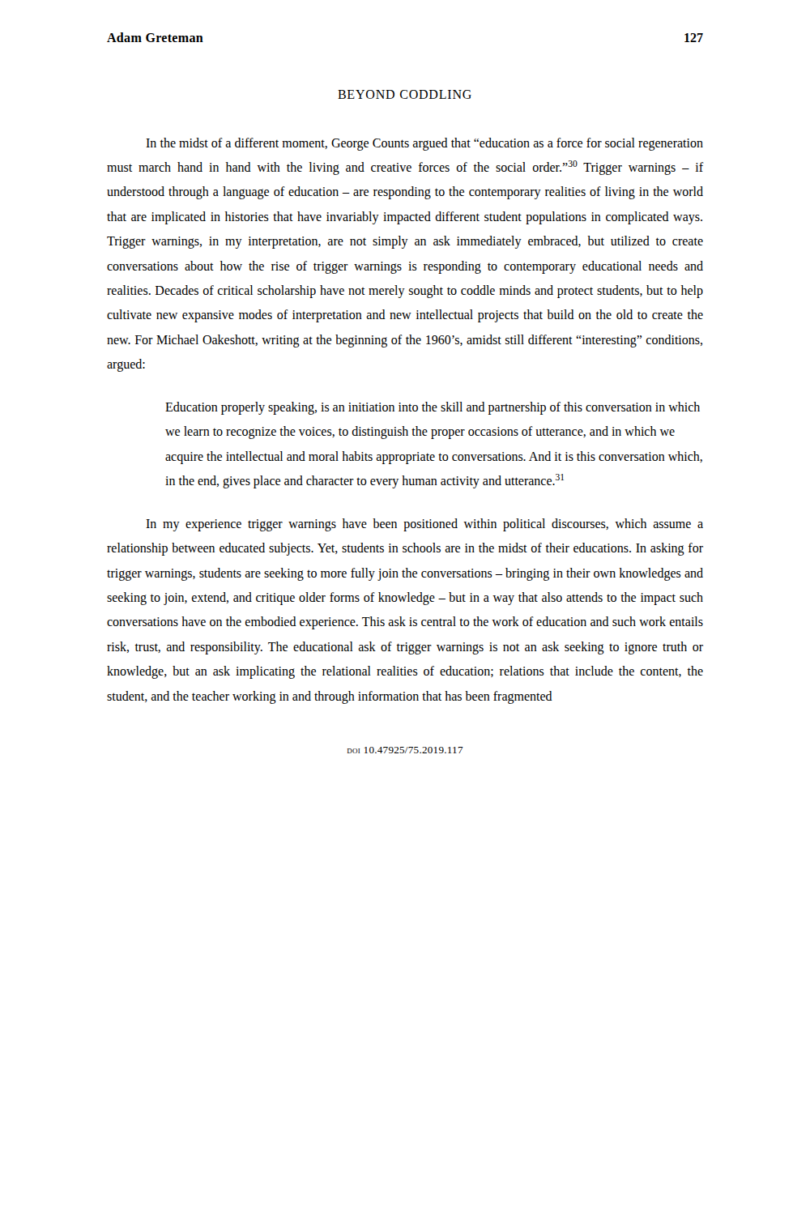Adam Greteman 127
BEYOND CODDLING
In the midst of a different moment, George Counts argued that “education as a force for social regeneration must march hand in hand with the living and creative forces of the social order.”30 Trigger warnings – if understood through a language of education – are responding to the contemporary realities of living in the world that are implicated in histories that have invariably impacted different student populations in complicated ways. Trigger warnings, in my interpretation, are not simply an ask immediately embraced, but utilized to create conversations about how the rise of trigger warnings is responding to contemporary educational needs and realities. Decades of critical scholarship have not merely sought to coddle minds and protect students, but to help cultivate new expansive modes of interpretation and new intellectual projects that build on the old to create the new. For Michael Oakeshott, writing at the beginning of the 1960’s, amidst still different “interesting” conditions, argued:
Education properly speaking, is an initiation into the skill and partnership of this conversation in which we learn to recognize the voices, to distinguish the proper occasions of utterance, and in which we acquire the intellectual and moral habits appropriate to conversations. And it is this conversation which, in the end, gives place and character to every human activity and utterance.31
In my experience trigger warnings have been positioned within political discourses, which assume a relationship between educated subjects. Yet, students in schools are in the midst of their educations. In asking for trigger warnings, students are seeking to more fully join the conversations – bringing in their own knowledges and seeking to join, extend, and critique older forms of knowledge – but in a way that also attends to the impact such conversations have on the embodied experience. This ask is central to the work of education and such work entails risk, trust, and responsibility. The educational ask of trigger warnings is not an ask seeking to ignore truth or knowledge, but an ask implicating the relational realities of education; relations that include the content, the student, and the teacher working in and through information that has been fragmented
doi 10.47925/75.2019.117